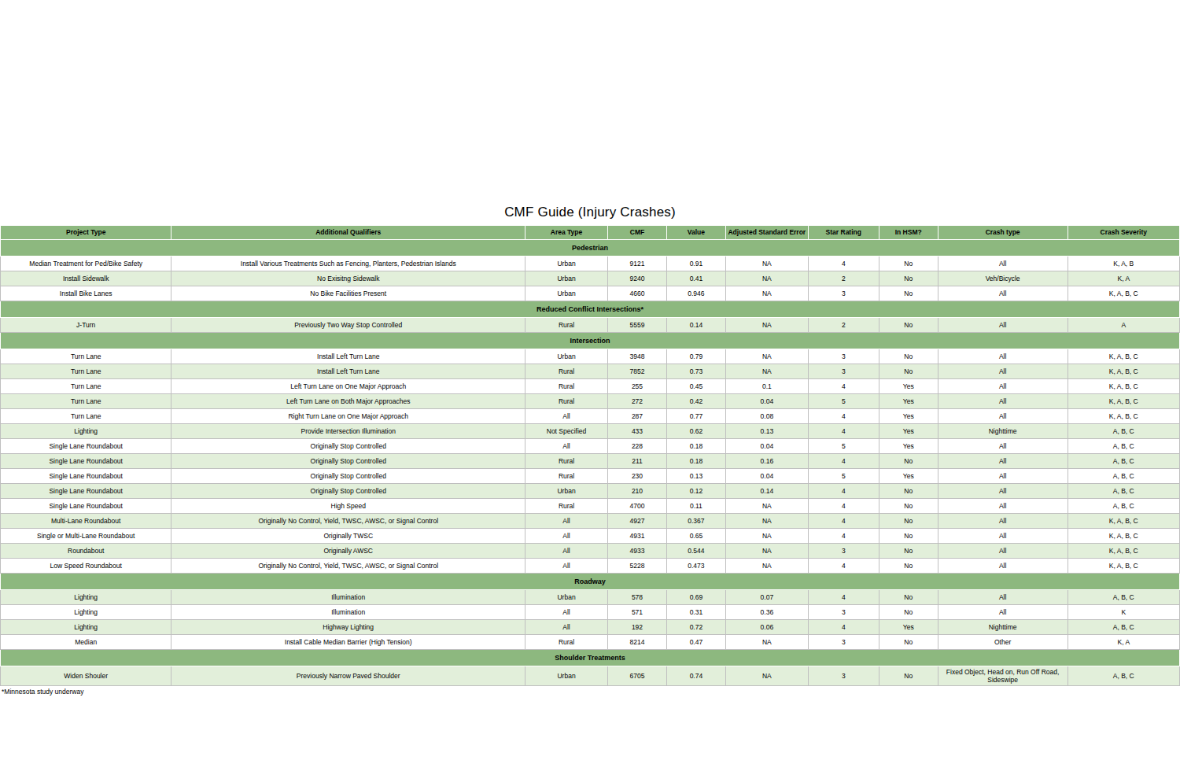CMF Guide (Injury Crashes)
| Project Type | Additional Qualifiers | Area Type | CMF | Value | Adjusted Standard Error | Star Rating | In HSM? | Crash type | Crash Severity |
| --- | --- | --- | --- | --- | --- | --- | --- | --- | --- |
| Pedestrian |
| Median Treatment for Ped/Bike Safety | Install Various Treatments Such as Fencing, Planters, Pedestrian Islands | Urban | 9121 | 0.91 | NA | 4 | No | All | K, A, B |
| Install Sidewalk | No Exisitng Sidewalk | Urban | 9240 | 0.41 | NA | 2 | No | Veh/Bicycle | K, A |
| Install Bike Lanes | No Bike Facilities Present | Urban | 4660 | 0.946 | NA | 3 | No | All | K, A, B, C |
| Reduced Conflict Intersections* |
| J-Turn | Previously Two Way Stop Controlled | Rural | 5559 | 0.14 | NA | 2 | No | All | A |
| Intersection |
| Turn Lane | Install Left Turn Lane | Urban | 3948 | 0.79 | NA | 3 | No | All | K, A, B, C |
| Turn Lane | Install Left Turn Lane | Rural | 7852 | 0.73 | NA | 3 | No | All | K, A, B, C |
| Turn Lane | Left Turn Lane on One Major Approach | Rural | 255 | 0.45 | 0.1 | 4 | Yes | All | K, A, B, C |
| Turn Lane | Left Turn Lane on Both Major Approaches | Rural | 272 | 0.42 | 0.04 | 5 | Yes | All | K, A, B, C |
| Turn Lane | Right Turn Lane on One Major Approach | All | 287 | 0.77 | 0.08 | 4 | Yes | All | K, A, B, C |
| Lighting | Provide Intersection Illumination | Not Specified | 433 | 0.62 | 0.13 | 4 | Yes | Nighttime | A, B, C |
| Single Lane Roundabout | Originally Stop Controlled | All | 228 | 0.18 | 0.04 | 5 | Yes | All | A, B, C |
| Single Lane Roundabout | Originally Stop Controlled | Rural | 211 | 0.18 | 0.16 | 4 | No | All | A, B, C |
| Single Lane Roundabout | Originally Stop Controlled | Rural | 230 | 0.13 | 0.04 | 5 | Yes | All | A, B, C |
| Single Lane Roundabout | Originally Stop Controlled | Urban | 210 | 0.12 | 0.14 | 4 | No | All | A, B, C |
| Single Lane Roundabout | High Speed | Rural | 4700 | 0.11 | NA | 4 | No | All | A, B, C |
| Multi-Lane Roundabout | Originally No Control, Yield, TWSC, AWSC, or Signal Control | All | 4927 | 0.367 | NA | 4 | No | All | K, A, B, C |
| Single or Multi-Lane Roundabout | Originally TWSC | All | 4931 | 0.65 | NA | 4 | No | All | K, A, B, C |
| Roundabout | Originally AWSC | All | 4933 | 0.544 | NA | 3 | No | All | K, A, B, C |
| Low Speed Roundabout | Originally No Control, Yield, TWSC, AWSC, or Signal Control | All | 5228 | 0.473 | NA | 4 | No | All | K, A, B, C |
| Roadway |
| Lighting | Illumination | Urban | 578 | 0.69 | 0.07 | 4 | No | All | A, B, C |
| Lighting | Illumination | All | 571 | 0.31 | 0.36 | 3 | No | All | K |
| Lighting | Highway Lighting | All | 192 | 0.72 | 0.06 | 4 | Yes | Nighttime | A, B, C |
| Median | Install Cable Median Barrier (High Tension) | Rural | 8214 | 0.47 | NA | 3 | No | Other | K, A |
| Shoulder Treatments |
| Widen Shouler | Previously Narrow Paved Shoulder | Urban | 6705 | 0.74 | NA | 3 | No | Fixed Object, Head on, Run Off Road, Sideswipe | A, B, C |
*Minnesota study underway